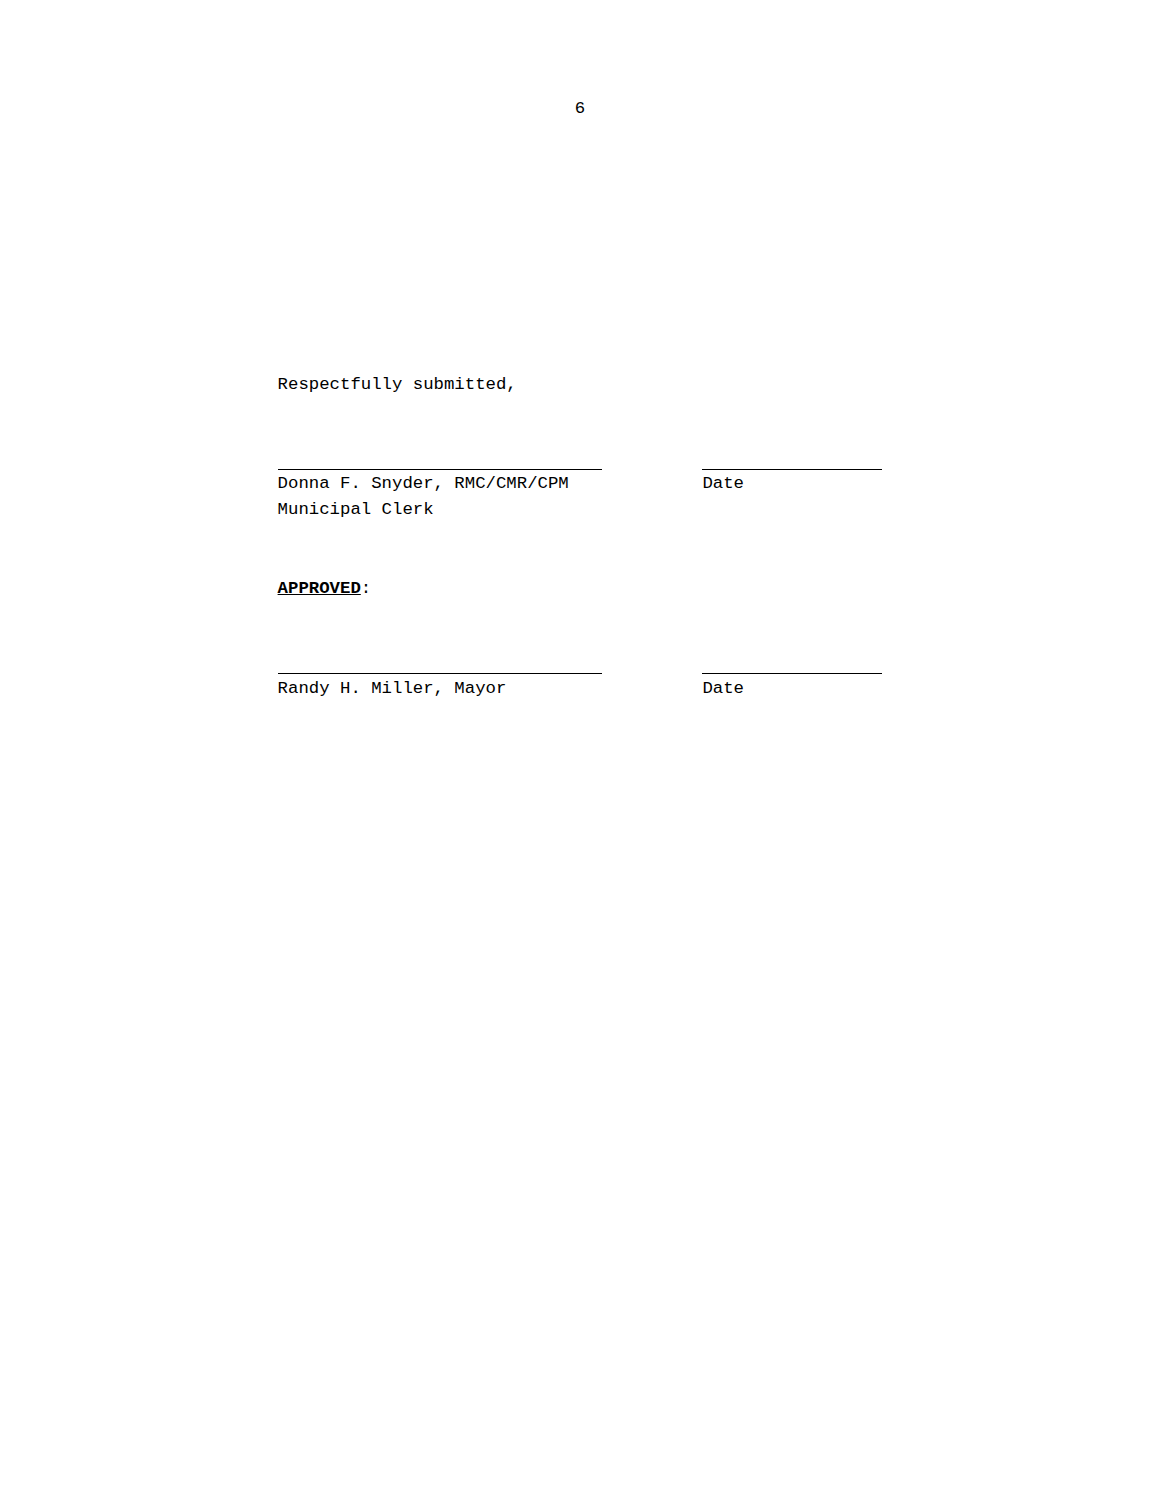6
Respectfully submitted,
Donna F. Snyder, RMC/CMR/CPM
Municipal Clerk
Date
APPROVED:
Randy H. Miller, Mayor
Date